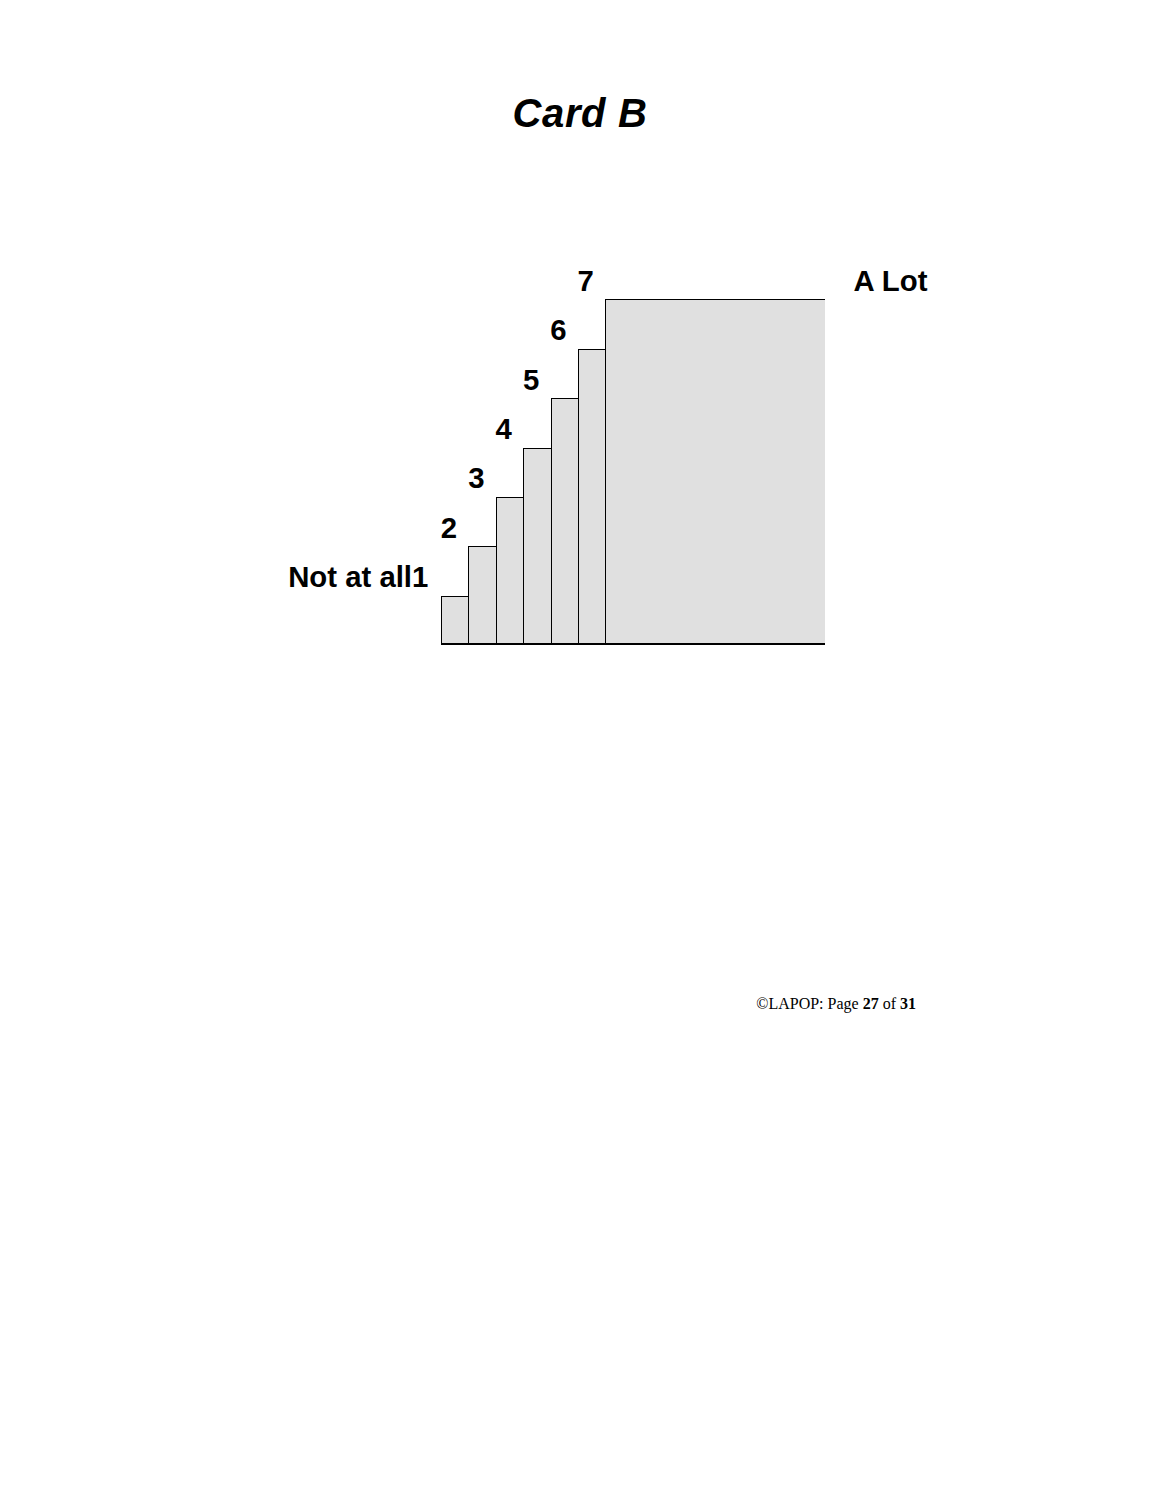Card B
1 2 3 4 5 6 7 Not at all A Lot
©LAPOP: Page 27 of 31